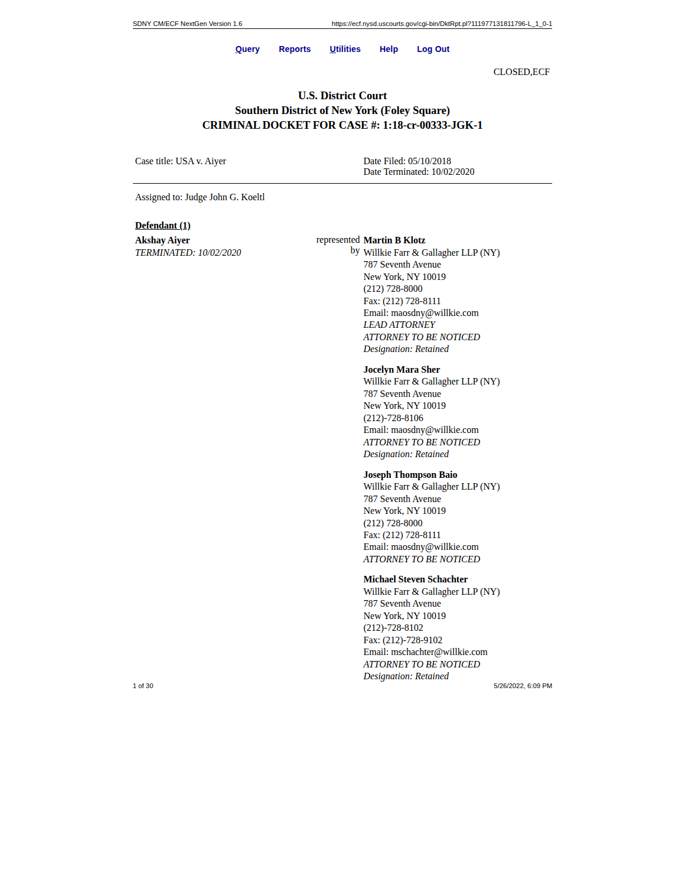SDNY CM/ECF NextGen Version 1.6
https://ecf.nysd.uscourts.gov/cgi-bin/DktRpt.pl?111977131811796-L_1_0-1
Query Reports Utilities Help Log Out
CLOSED,ECF
U.S. District Court
Southern District of New York (Foley Square)
CRIMINAL DOCKET FOR CASE #: 1:18-cr-00333-JGK-1
| Case title: USA v. Aiyer | Date Filed: 05/10/2018 |
| | Date Terminated: 10/02/2020 |
Assigned to: Judge John G. Koeltl
Defendant (1)
| Akshay Aiyer TERMINATED: 10/02/2020 | represented by | Martin B Klotz Willkie Farr & Gallagher LLP (NY) 787 Seventh Avenue New York, NY 10019 (212) 728-8000 Fax: (212) 728-8111 Email: maosdny@willkie.com LEAD ATTORNEY ATTORNEY TO BE NOTICED Designation: Retained Jocelyn Mara Sher Willkie Farr & Gallagher LLP (NY) 787 Seventh Avenue New York, NY 10019 (212)-728-8106 Email: maosdny@willkie.com ATTORNEY TO BE NOTICED Designation: Retained Joseph Thompson Baio Willkie Farr & Gallagher LLP (NY) 787 Seventh Avenue New York, NY 10019 (212) 728-8000 Fax: (212) 728-8111 Email: maosdny@willkie.com ATTORNEY TO BE NOTICED Michael Steven Schachter Willkie Farr & Gallagher LLP (NY) 787 Seventh Avenue New York, NY 10019 (212)-728-8102 Fax: (212)-728-9102 Email: mschachter@willkie.com ATTORNEY TO BE NOTICED Designation: Retained |
1 of 30
5/26/2022, 6:09 PM